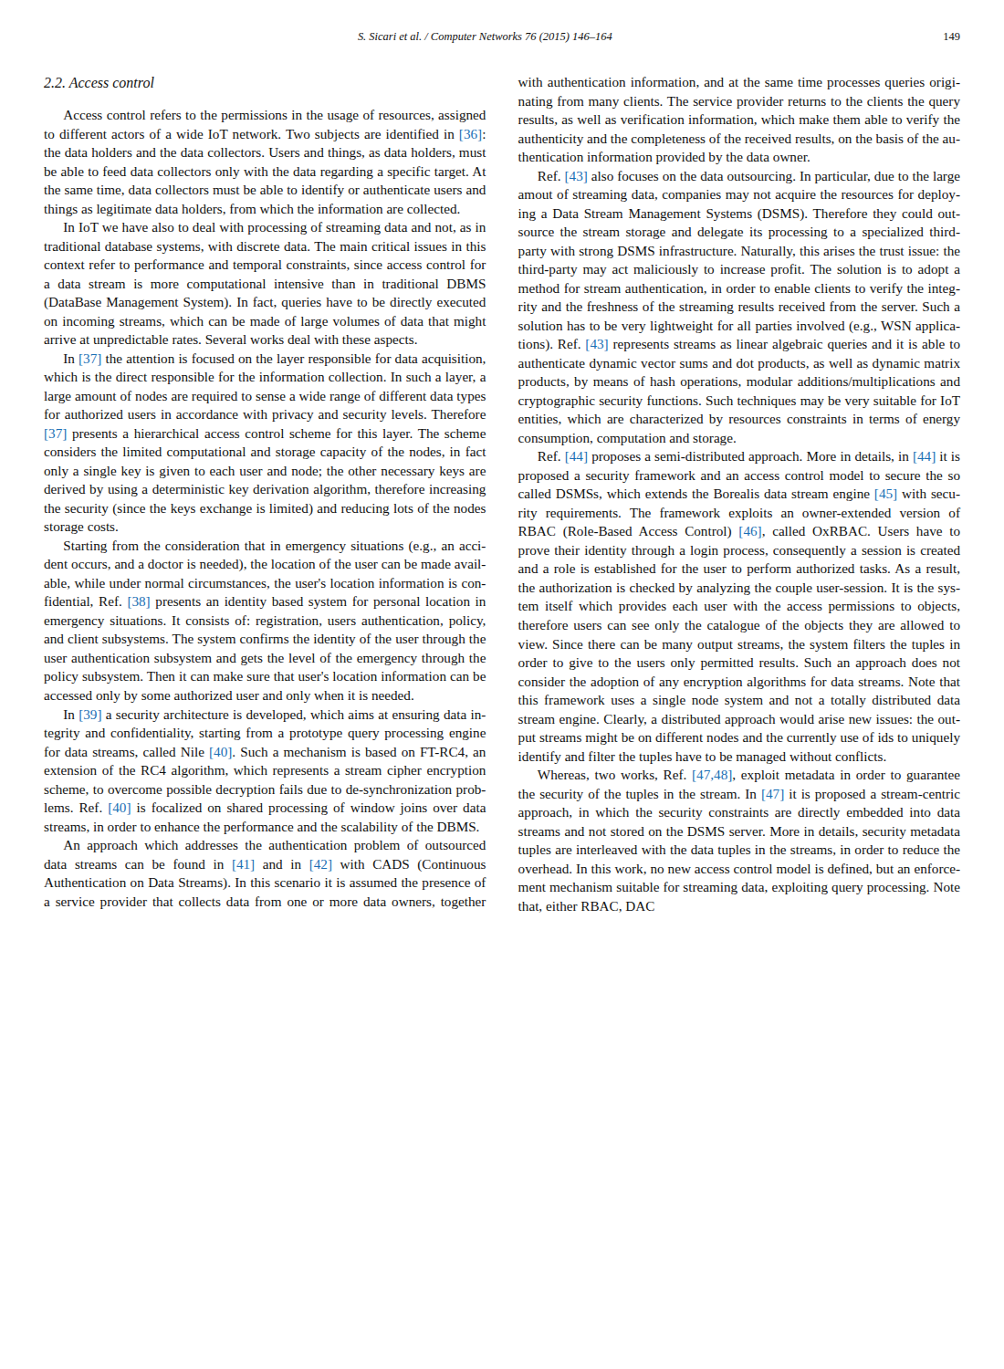S. Sicari et al. / Computer Networks 76 (2015) 146–164 149
2.2. Access control
Access control refers to the permissions in the usage of resources, assigned to different actors of a wide IoT network. Two subjects are identified in [36]: the data holders and the data collectors. Users and things, as data holders, must be able to feed data collectors only with the data regarding a specific target. At the same time, data collectors must be able to identify or authenticate users and things as legitimate data holders, from which the information are collected.
In IoT we have also to deal with processing of streaming data and not, as in traditional database systems, with discrete data. The main critical issues in this context refer to performance and temporal constraints, since access control for a data stream is more computational intensive than in traditional DBMS (DataBase Management System). In fact, queries have to be directly executed on incoming streams, which can be made of large volumes of data that might arrive at unpredictable rates. Several works deal with these aspects.
In [37] the attention is focused on the layer responsible for data acquisition, which is the direct responsible for the information collection. In such a layer, a large amount of nodes are required to sense a wide range of different data types for authorized users in accordance with privacy and security levels. Therefore [37] presents a hierarchical access control scheme for this layer. The scheme considers the limited computational and storage capacity of the nodes, in fact only a single key is given to each user and node; the other necessary keys are derived by using a deterministic key derivation algorithm, therefore increasing the security (since the keys exchange is limited) and reducing lots of the nodes storage costs.
Starting from the consideration that in emergency situations (e.g., an accident occurs, and a doctor is needed), the location of the user can be made available, while under normal circumstances, the user's location information is confidential, Ref. [38] presents an identity based system for personal location in emergency situations. It consists of: registration, users authentication, policy, and client subsystems. The system confirms the identity of the user through the user authentication subsystem and gets the level of the emergency through the policy subsystem. Then it can make sure that user's location information can be accessed only by some authorized user and only when it is needed.
In [39] a security architecture is developed, which aims at ensuring data integrity and confidentiality, starting from a prototype query processing engine for data streams, called Nile [40]. Such a mechanism is based on FT-RC4, an extension of the RC4 algorithm, which represents a stream cipher encryption scheme, to overcome possible decryption fails due to de-synchronization problems. Ref. [40] is focalized on shared processing of window joins over data streams, in order to enhance the performance and the scalability of the DBMS.
An approach which addresses the authentication problem of outsourced data streams can be found in [41] and in [42] with CADS (Continuous Authentication on Data Streams). In this scenario it is assumed the presence of a service provider that collects data from one or more data owners, together with authentication information, and at the same time processes queries originating from many clients. The service provider returns to the clients the query results, as well as verification information, which make them able to verify the authenticity and the completeness of the received results, on the basis of the authentication information provided by the data owner.
Ref. [43] also focuses on the data outsourcing. In particular, due to the large amout of streaming data, companies may not acquire the resources for deploying a Data Stream Management Systems (DSMS). Therefore they could outsource the stream storage and delegate its processing to a specialized third-party with strong DSMS infrastructure. Naturally, this arises the trust issue: the third-party may act maliciously to increase profit. The solution is to adopt a method for stream authentication, in order to enable clients to verify the integrity and the freshness of the streaming results received from the server. Such a solution has to be very lightweight for all parties involved (e.g., WSN applications). Ref. [43] represents streams as linear algebraic queries and it is able to authenticate dynamic vector sums and dot products, as well as dynamic matrix products, by means of hash operations, modular additions/multiplications and cryptographic security functions. Such techniques may be very suitable for IoT entities, which are characterized by resources constraints in terms of energy consumption, computation and storage.
Ref. [44] proposes a semi-distributed approach. More in details, in [44] it is proposed a security framework and an access control model to secure the so called DSMSs, which extends the Borealis data stream engine [45] with security requirements. The framework exploits an owner-extended version of RBAC (Role-Based Access Control) [46], called OxRBAC. Users have to prove their identity through a login process, consequently a session is created and a role is established for the user to perform authorized tasks. As a result, the authorization is checked by analyzing the couple user-session. It is the system itself which provides each user with the access permissions to objects, therefore users can see only the catalogue of the objects they are allowed to view. Since there can be many output streams, the system filters the tuples in order to give to the users only permitted results. Such an approach does not consider the adoption of any encryption algorithms for data streams. Note that this framework uses a single node system and not a totally distributed data stream engine. Clearly, a distributed approach would arise new issues: the output streams might be on different nodes and the currently use of ids to uniquely identify and filter the tuples have to be managed without conflicts.
Whereas, two works, Ref. [47,48], exploit metadata in order to guarantee the security of the tuples in the stream. In [47] it is proposed a stream-centric approach, in which the security constraints are directly embedded into data streams and not stored on the DSMS server. More in details, security metadata tuples are interleaved with the data tuples in the streams, in order to reduce the overhead. In this work, no new access control model is defined, but an enforcement mechanism suitable for streaming data, exploiting query processing. Note that, either RBAC, DAC